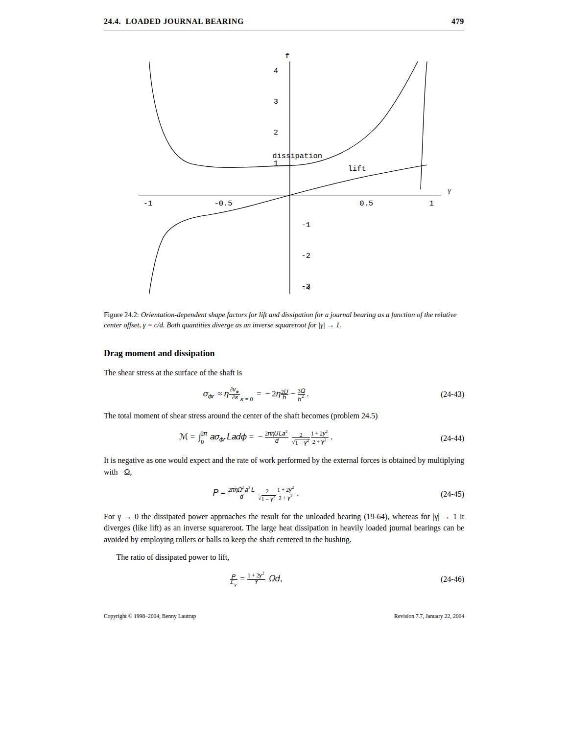24.4. Loaded journal bearing 479
f γ 4 3 2 1 -1 -2 -3 x -4 -4 -4 -4 -4 -4 -4 -4 -4 -4 -4 -4 -4 -4 -4 -4 -4 -4 -4 -4 -4 -4 -4 -4 -4 -4 -4 -4 -4 -4 -4 -4 -1 -0.5 0.5 1 dissipation lift
Figure 24.2: Orientation-dependent shape factors for lift and dissipation for a journal bearing as a function of the relative center offset, γ = c/d. Both quantities diverge as an inverse squareroot for |γ| → 1.
Drag moment and dissipation
The shear stress at the surface of the shaft is
σϕr ≈ η ∂vϕ ∂s s=0 = −2η 2Uh − 3Qh2 .
(24-43)
The total moment of shear stress around the center of the shaft becomes (problem 24.5)
ℳ = ∫ 0 2π aσϕrLadϕ = − 2πηULa2 d 2 1−γ2 1+2γ2 2+γ2 .
(24-44)
It is negative as one would expect and the rate of work performed by the external forces is obtained by multiplying with −Ω,
P = 2πηΩ2a3L d 2 1−γ2 1+2γ2 2+γ2 .
(24-45)
For γ → 0 the dissipated power approaches the result for the unloaded bearing (19-64), whereas for |γ| → 1 it diverges (like lift) as an inverse squareroot. The large heat dissipation in heavily loaded journal bearings can be avoided by employing rollers or balls to keep the shaft centered in the bushing.
The ratio of dissipated power to lift,
P ℒy = 1+2γ2 γ Ωd ,
(24-46)
Copyright © 1998–2004, Benny Lautrup Revision 7.7, January 22, 2004